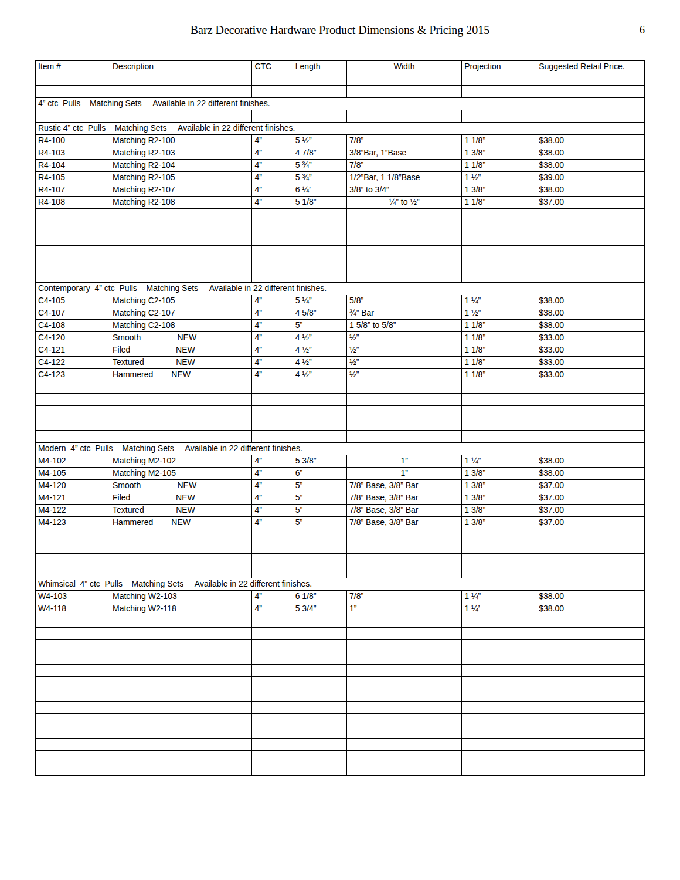Barz Decorative Hardware Product Dimensions & Pricing 2015
6
| Item # | Description | CTC | Length | Width | Projection | Suggested Retail Price. |
| 4” ctc Pulls Matching Sets Available in 22 different finishes. |
| Rustic 4” ctc Pulls Matching Sets Available in 22 different finishes. |
| R4-100 | Matching R2-100 | 4” | 5 ½” | 7/8” | 1 1/8” | $38.00 |
| R4-103 | Matching R2-103 | 4” | 4 7/8” | 3/8”Bar, 1”Base | 1 3/8” | $38.00 |
| R4-104 | Matching R2-104 | 4” | 5 ¾” | 7/8” | 1 1/8” | $38.00 |
| R4-105 | Matching R2-105 | 4” | 5 ¾” | 1/2”Bar, 1 1/8”Base | 1 ½” | $39.00 |
| R4-107 | Matching R2-107 | 4” | 6 ¼’ | 3/8” to 3/4” | 1 3/8” | $38.00 |
| R4-108 | Matching R2-108 | 4” | 5 1/8” | ¼” to ½” | 1 1/8” | $37.00 |
| Contemporary 4” ctc Pulls Matching Sets Available in 22 different finishes. |
| C4-105 | Matching C2-105 | 4” | 5 ¼” | 5/8” | 1 ¼” | $38.00 |
| C4-107 | Matching C2-107 | 4” | 4 5/8” | ¾” Bar | 1 ½” | $38.00 |
| C4-108 | Matching C2-108 | 4” | 5” | 1 5/8” to 5/8” | 1 1/8” | $38.00 |
| C4-120 | Smooth NEW | 4” | 4 ½” | ½” | 1 1/8” | $33.00 |
| C4-121 | Filed NEW | 4” | 4 ½” | ½” | 1 1/8” | $33.00 |
| C4-122 | Textured NEW | 4” | 4 ½” | ½” | 1 1/8” | $33.00 |
| C4-123 | Hammered NEW | 4” | 4 ½” | ½” | 1 1/8” | $33.00 |
| Modern 4” ctc Pulls Matching Sets Available in 22 different finishes. |
| M4-102 | Matching M2-102 | 4” | 5 3/8” | 1” | 1 ¼” | $38.00 |
| M4-105 | Matching M2-105 | 4” | 6” | 1” | 1 3/8” | $38.00 |
| M4-120 | Smooth NEW | 4” | 5” | 7/8” Base, 3/8” Bar | 1 3/8” | $37.00 |
| M4-121 | Filed NEW | 4” | 5” | 7/8” Base, 3/8” Bar | 1 3/8” | $37.00 |
| M4-122 | Textured NEW | 4” | 5” | 7/8” Base, 3/8” Bar | 1 3/8” | $37.00 |
| M4-123 | Hammered NEW | 4” | 5” | 7/8” Base, 3/8” Bar | 1 3/8” | $37.00 |
| Whimsical 4” ctc Pulls Matching Sets Available in 22 different finishes. |
| W4-103 | Matching W2-103 | 4” | 6 1/8” | 7/8” | 1 ¼” | $38.00 |
| W4-118 | Matching W2-118 | 4” | 5 3/4” | 1” | 1 ¼’ | $38.00 |